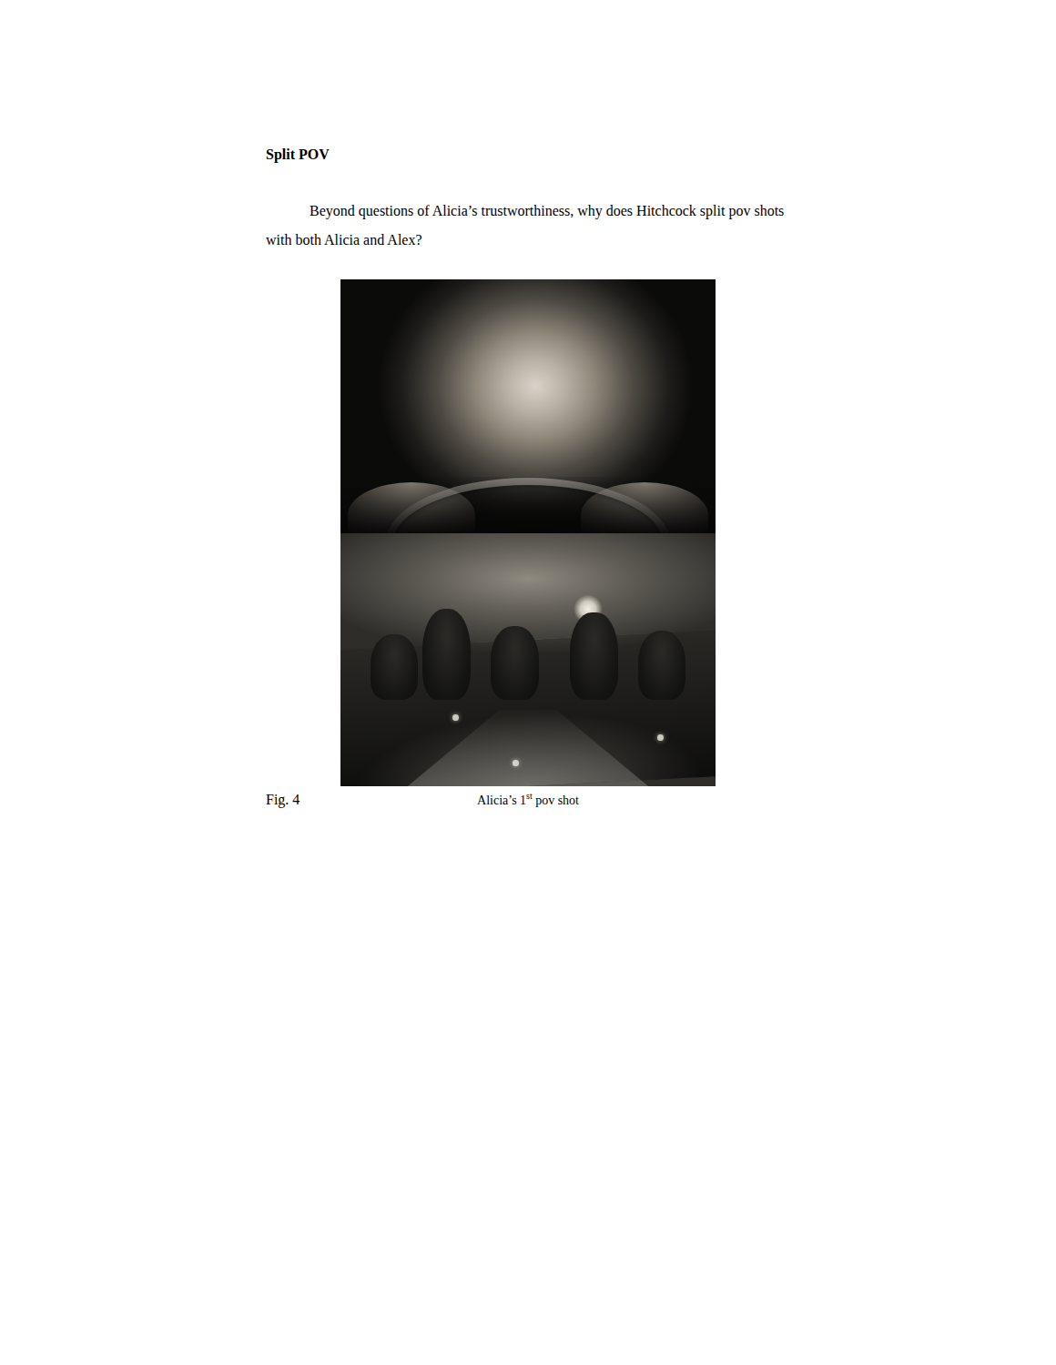Split POV
Beyond questions of Alicia’s trustworthiness, why does Hitchcock split pov shots with both Alicia and Alex?
Fig. 4
Alicia’s 1st pov shot